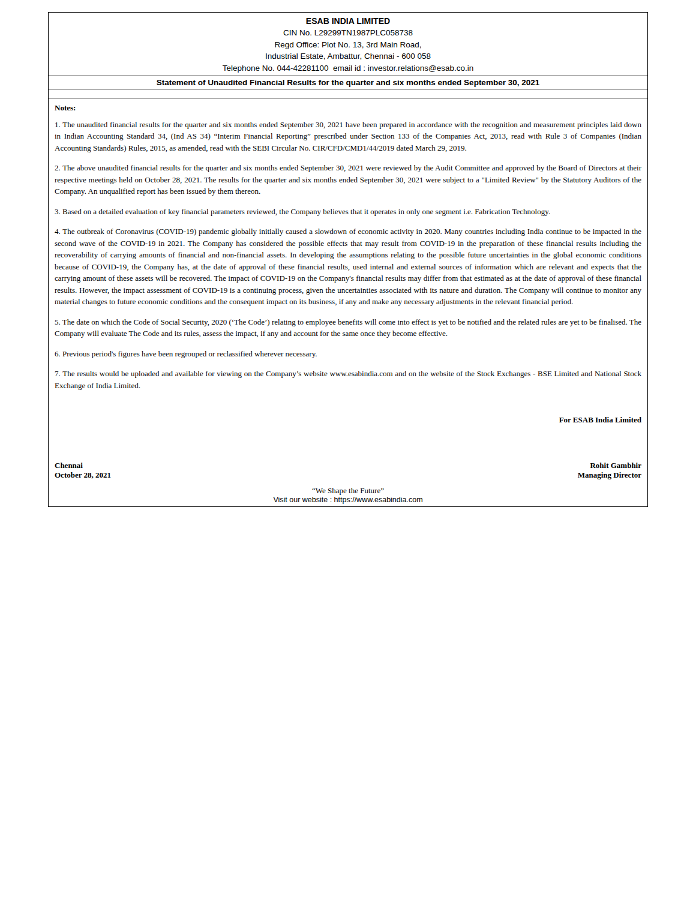ESAB INDIA LIMITED CIN No. L29299TN1987PLC058738 Regd Office: Plot No. 13, 3rd Main Road, Industrial Estate, Ambattur, Chennai - 600 058 Telephone No. 044-42281100 email id : investor.relations@esab.co.in
Statement of Unaudited Financial Results for the quarter and six months ended September 30, 2021
Notes:
1. The unaudited financial results for the quarter and six months ended September 30, 2021 have been prepared in accordance with the recognition and measurement principles laid down in Indian Accounting Standard 34, (Ind AS 34) “Interim Financial Reporting” prescribed under Section 133 of the Companies Act, 2013, read with Rule 3 of Companies (Indian Accounting Standards) Rules, 2015, as amended, read with the SEBI Circular No. CIR/CFD/CMD1/44/2019 dated March 29, 2019.
2. The above unaudited financial results for the quarter and six months ended September 30, 2021 were reviewed by the Audit Committee and approved by the Board of Directors at their respective meetings held on October 28, 2021. The results for the quarter and six months ended September 30, 2021 were subject to a "Limited Review" by the Statutory Auditors of the Company. An unqualified report has been issued by them thereon.
3. Based on a detailed evaluation of key financial parameters reviewed, the Company believes that it operates in only one segment i.e. Fabrication Technology.
4. The outbreak of Coronavirus (COVID-19) pandemic globally initially caused a slowdown of economic activity in 2020. Many countries including India continue to be impacted in the second wave of the COVID-19 in 2021. The Company has considered the possible effects that may result from COVID-19 in the preparation of these financial results including the recoverability of carrying amounts of financial and non-financial assets. In developing the assumptions relating to the possible future uncertainties in the global economic conditions because of COVID-19, the Company has, at the date of approval of these financial results, used internal and external sources of information which are relevant and expects that the carrying amount of these assets will be recovered. The impact of COVID-19 on the Company's financial results may differ from that estimated as at the date of approval of these financial results. However, the impact assessment of COVID-19 is a continuing process, given the uncertainties associated with its nature and duration. The Company will continue to monitor any material changes to future economic conditions and the consequent impact on its business, if any and make any necessary adjustments in the relevant financial period.
5. The date on which the Code of Social Security, 2020 (‘The Code’) relating to employee benefits will come into effect is yet to be notified and the related rules are yet to be finalised. The Company will evaluate The Code and its rules, assess the impact, if any and account for the same once they become effective.
6. Previous period's figures have been regrouped or reclassified wherever necessary.
7. The results would be uploaded and available for viewing on the Company’s website www.esabindia.com and on the website of the Stock Exchanges - BSE Limited and National Stock Exchange of India Limited.
For ESAB India Limited
Chennai
October 28, 2021
Rohit Gambhir
Managing Director
“We Shape the Future”
Visit our website : https://www.esabindia.com